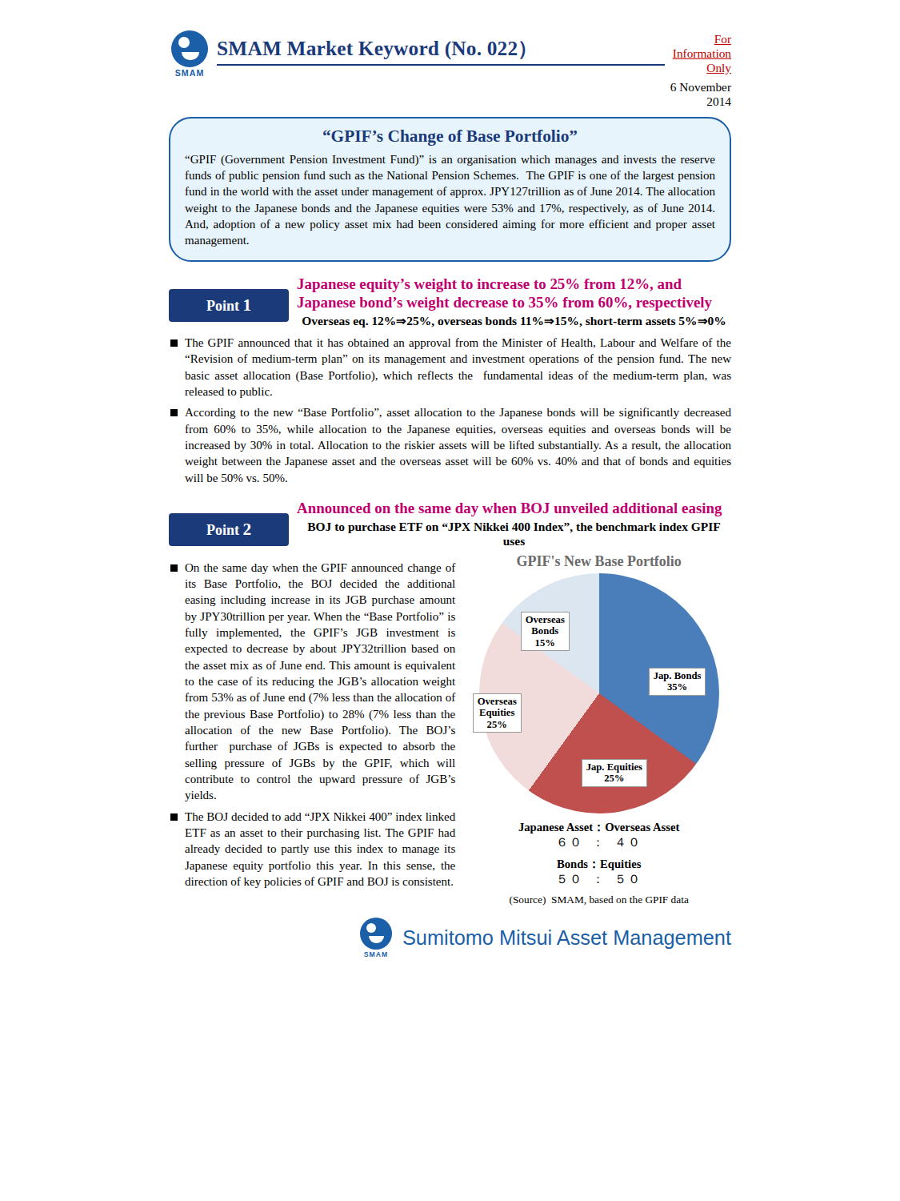SMAM
SMAM Market Keyword (No. 022）
For Information Only
6 November 2014
“GPIF’s Change of Base Portfolio”
“GPIF (Government Pension Investment Fund)” is an organisation which manages and invests the reserve funds of public pension fund such as the National Pension Schemes. The GPIF is one of the largest pension fund in the world with the asset under management of approx. JPY127trillion as of June 2014. The allocation weight to the Japanese bonds and the Japanese equities were 53% and 17%, respectively, as of June 2014. And, adoption of a new policy asset mix had been considered aiming for more efficient and proper asset management.
Point 1
Japanese equity’s weight to increase to 25% from 12%, and Japanese bond’s weight decrease to 35% from 60%, respectively
Overseas eq. 12%⇒25%, overseas bonds 11%⇒15%, short-term assets 5%⇒0%
The GPIF announced that it has obtained an approval from the Minister of Health, Labour and Welfare of the “Revision of medium-term plan” on its management and investment operations of the pension fund. The new basic asset allocation (Base Portfolio), which reflects the fundamental ideas of the medium-term plan, was released to public.
According to the new “Base Portfolio”, asset allocation to the Japanese bonds will be significantly decreased from 60% to 35%, while allocation to the Japanese equities, overseas equities and overseas bonds will be increased by 30% in total. Allocation to the riskier assets will be lifted substantially. As a result, the allocation weight between the Japanese asset and the overseas asset will be 60% vs. 40% and that of bonds and equities will be 50% vs. 50%.
Point 2
Announced on the same day when BOJ unveiled additional easing
BOJ to purchase ETF on “JPX Nikkei 400 Index”, the benchmark index GPIF uses
On the same day when the GPIF announced change of its Base Portfolio, the BOJ decided the additional easing including increase in its JGB purchase amount by JPY30trillion per year. When the “Base Portfolio” is fully implemented, the GPIF’s JGB investment is expected to decrease by about JPY32trillion based on the asset mix as of June end. This amount is equivalent to the case of its reducing the JGB’s allocation weight from 53% as of June end (7% less than the allocation of the previous Base Portfolio) to 28% (7% less than the allocation of the new Base Portfolio). The BOJ’s further purchase of JGBs is expected to absorb the selling pressure of JGBs by the GPIF, which will contribute to control the upward pressure of JGB’s yields.
The BOJ decided to add “JPX Nikkei 400” index linked ETF as an asset to their purchasing list. The GPIF had already decided to partly use this index to manage its Japanese equity portfolio this year. In this sense, the direction of key policies of GPIF and BOJ is consistent.
GPIF's New Base Portfolio
Jap. Bonds
35%
Jap. Equities
25%
Overseas
Equities
25%
Overseas
Bonds
15%
Japanese Asset：Overseas Asset
６０ ： ４０
Bonds：Equities
５０ ： ５０
(Source) SMAM, based on the GPIF data
SMAM
Sumitomo Mitsui Asset Management